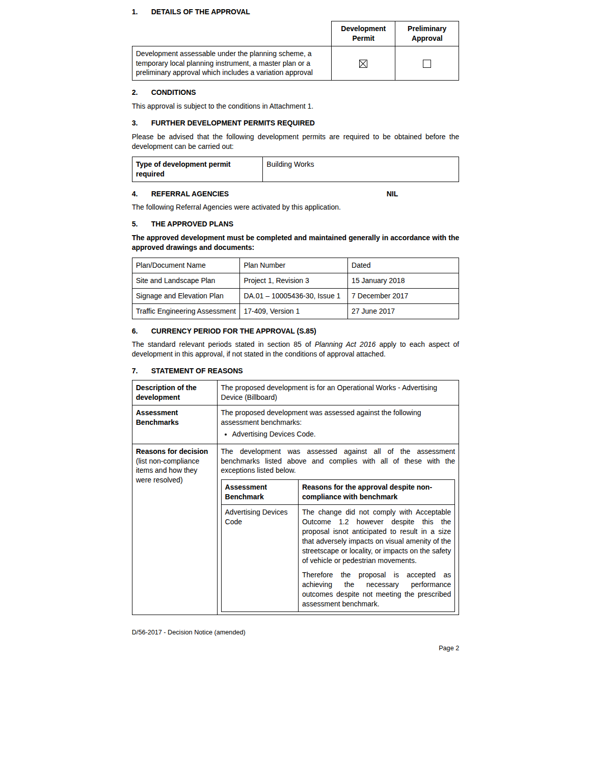1. DETAILS OF THE APPROVAL
| | Development Permit | Preliminary Approval |
| Development assessable under the planning scheme, a temporary local planning instrument, a master plan or a preliminary approval which includes a variation approval | | |
2. CONDITIONS
This approval is subject to the conditions in Attachment 1.
3. FURTHER DEVELOPMENT PERMITS REQUIRED
Please be advised that the following development permits are required to be obtained before the development can be carried out:
| Type of development permit required | Building Works |
4. REFERRAL AGENCIES NIL
The following Referral Agencies were activated by this application.
5. THE APPROVED PLANS
The approved development must be completed and maintained generally in accordance with the approved drawings and documents:
| Plan/Document Name | Plan Number | Dated |
| Site and Landscape Plan | Project 1, Revision 3 | 15 January 2018 |
| Signage and Elevation Plan | DA.01 – 10005436-30, Issue 1 | 7 December 2017 |
| Traffic Engineering Assessment | 17-409, Version 1 | 27 June 2017 |
6. CURRENCY PERIOD FOR THE APPROVAL (S.85)
The standard relevant periods stated in section 85 of Planning Act 2016 apply to each aspect of development in this approval, if not stated in the conditions of approval attached.
7. STATEMENT OF REASONS
| Description of the development | The proposed development is for an Operational Works - Advertising Device (Billboard) |
| Assessment Benchmarks | The proposed development was assessed against the following assessment benchmarks: Advertising Devices Code. |
| Reasons for decision (list non-compliance items and how they were resolved) | The development was assessed against all of the assessment benchmarks listed above and complies with all of these with the exceptions listed below. / Assessment Benchmark / Reasons for the approval despite non-compliance with benchmark / / --- / --- / / Advertising Devices Code / The change did not comply with Acceptable Outcome 1.2 however despite this the proposal isnot anticipated to result in a size that adversely impacts on visual amenity of the streetscape or locality, or impacts on the safety of vehicle or pedestrian movements. Therefore the proposal is accepted as achieving the necessary performance outcomes despite not meeting the prescribed assessment benchmark. / |
D/56-2017 - Decision Notice (amended)
Page 2